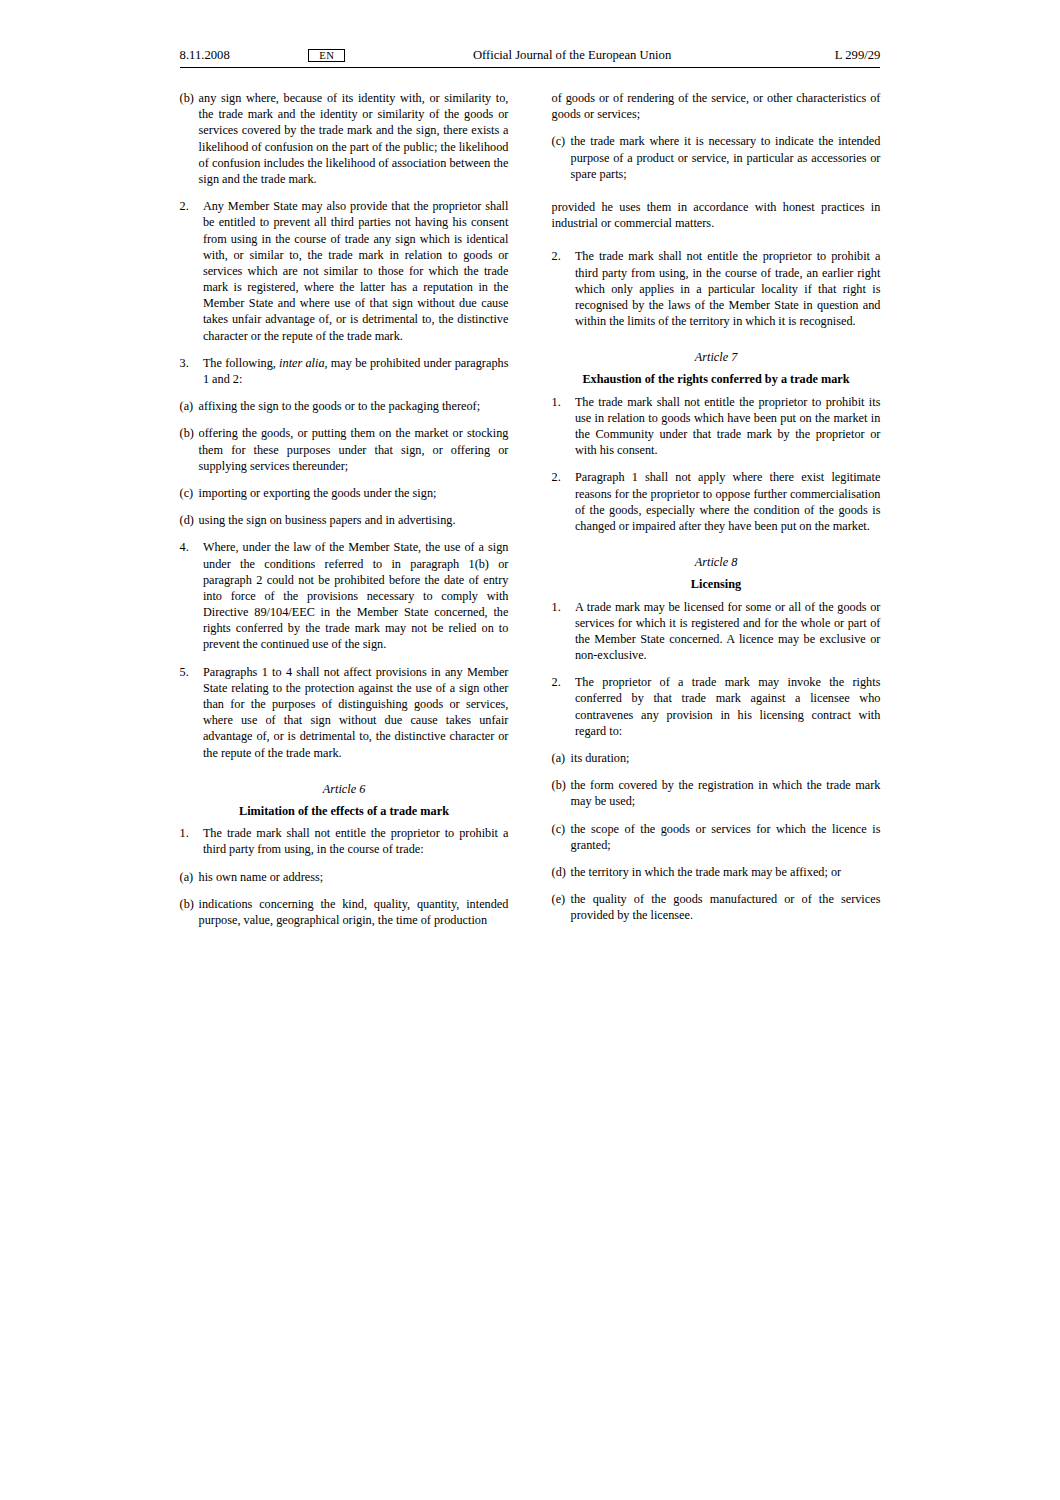8.11.2008
EN
Official Journal of the European Union
L 299/29
(b)
any sign where, because of its identity with, or similarity to, the trade mark and the identity or similarity of the goods or services covered by the trade mark and the sign, there exists a likelihood of confusion on the part of the public; the likelihood of confusion includes the likelihood of association between the sign and the trade mark.
2.
Any Member State may also provide that the proprietor shall be entitled to prevent all third parties not having his consent from using in the course of trade any sign which is identical with, or similar to, the trade mark in relation to goods or services which are not similar to those for which the trade mark is registered, where the latter has a reputation in the Member State and where use of that sign without due cause takes unfair advantage of, or is detrimental to, the distinctive character or the repute of the trade mark.
3.
The following, inter alia, may be prohibited under paragraphs 1 and 2:
(a)
affixing the sign to the goods or to the packaging thereof;
(b)
offering the goods, or putting them on the market or stocking them for these purposes under that sign, or offering or supplying services thereunder;
(c)
importing or exporting the goods under the sign;
(d)
using the sign on business papers and in advertising.
4.
Where, under the law of the Member State, the use of a sign under the conditions referred to in paragraph 1(b) or paragraph 2 could not be prohibited before the date of entry into force of the provisions necessary to comply with Directive 89/104/EEC in the Member State concerned, the rights conferred by the trade mark may not be relied on to prevent the continued use of the sign.
5.
Paragraphs 1 to 4 shall not affect provisions in any Member State relating to the protection against the use of a sign other than for the purposes of distinguishing goods or services, where use of that sign without due cause takes unfair advantage of, or is detrimental to, the distinctive character or the repute of the trade mark.
Article 6
Limitation of the effects of a trade mark
1.
The trade mark shall not entitle the proprietor to prohibit a third party from using, in the course of trade:
(a)
his own name or address;
(b)
indications concerning the kind, quality, quantity, intended purpose, value, geographical origin, the time of production
of goods or of rendering of the service, or other characteristics of goods or services;
(c)
the trade mark where it is necessary to indicate the intended purpose of a product or service, in particular as accessories or spare parts;
provided he uses them in accordance with honest practices in industrial or commercial matters.
2.
The trade mark shall not entitle the proprietor to prohibit a third party from using, in the course of trade, an earlier right which only applies in a particular locality if that right is recognised by the laws of the Member State in question and within the limits of the territory in which it is recognised.
Article 7
Exhaustion of the rights conferred by a trade mark
1.
The trade mark shall not entitle the proprietor to prohibit its use in relation to goods which have been put on the market in the Community under that trade mark by the proprietor or with his consent.
2.
Paragraph 1 shall not apply where there exist legitimate reasons for the proprietor to oppose further commercialisation of the goods, especially where the condition of the goods is changed or impaired after they have been put on the market.
Article 8
Licensing
1.
A trade mark may be licensed for some or all of the goods or services for which it is registered and for the whole or part of the Member State concerned. A licence may be exclusive or non-exclusive.
2.
The proprietor of a trade mark may invoke the rights conferred by that trade mark against a licensee who contravenes any provision in his licensing contract with regard to:
(a)
its duration;
(b)
the form covered by the registration in which the trade mark may be used;
(c)
the scope of the goods or services for which the licence is granted;
(d)
the territory in which the trade mark may be affixed; or
(e)
the quality of the goods manufactured or of the services provided by the licensee.